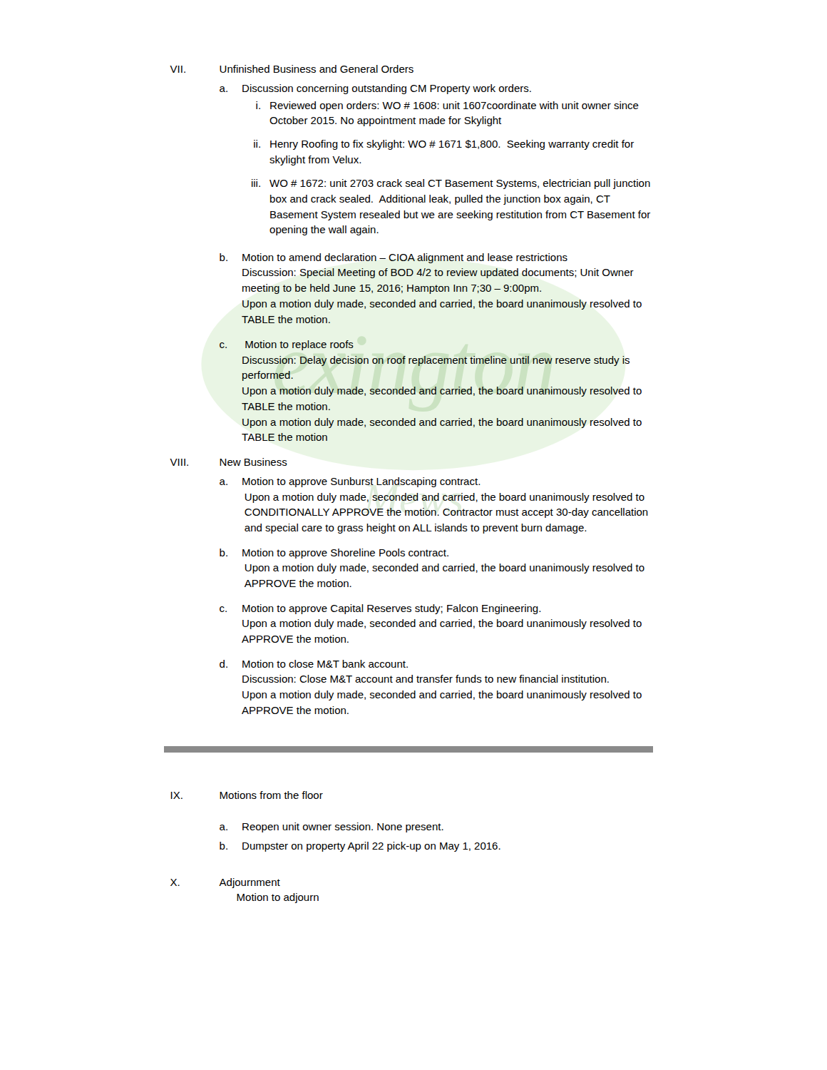exington
Mews
VII. Unfinished Business and General Orders
a. Discussion concerning outstanding CM Property work orders.
i. Reviewed open orders: WO # 1608: unit 1607coordinate with unit owner since October 2015. No appointment made for Skylight
ii. Henry Roofing to fix skylight: WO # 1671 $1,800. Seeking warranty credit for skylight from Velux.
iii. WO # 1672: unit 2703 crack seal CT Basement Systems, electrician pull junction box and crack sealed. Additional leak, pulled the junction box again, CT Basement System resealed but we are seeking restitution from CT Basement for opening the wall again.
b. Motion to amend declaration – CIOA alignment and lease restrictions Discussion: Special Meeting of BOD 4/2 to review updated documents; Unit Owner meeting to be held June 15, 2016; Hampton Inn 7;30 – 9:00pm. Upon a motion duly made, seconded and carried, the board unanimously resolved to TABLE the motion.
c. Motion to replace roofs Discussion: Delay decision on roof replacement timeline until new reserve study is performed. Upon a motion duly made, seconded and carried, the board unanimously resolved to TABLE the motion. Upon a motion duly made, seconded and carried, the board unanimously resolved to TABLE the motion
VIII. New Business
a. Motion to approve Sunburst Landscaping contract. Upon a motion duly made, seconded and carried, the board unanimously resolved to CONDITIONALLY APPROVE the motion. Contractor must accept 30-day cancellation and special care to grass height on ALL islands to prevent burn damage.
b. Motion to approve Shoreline Pools contract. Upon a motion duly made, seconded and carried, the board unanimously resolved to APPROVE the motion.
c. Motion to approve Capital Reserves study; Falcon Engineering. Upon a motion duly made, seconded and carried, the board unanimously resolved to APPROVE the motion.
d. Motion to close M&T bank account. Discussion: Close M&T account and transfer funds to new financial institution. Upon a motion duly made, seconded and carried, the board unanimously resolved to APPROVE the motion.
IX. Motions from the floor
a. Reopen unit owner session. None present.
b. Dumpster on property April 22 pick-up on May 1, 2016.
X. Adjournment Motion to adjourn